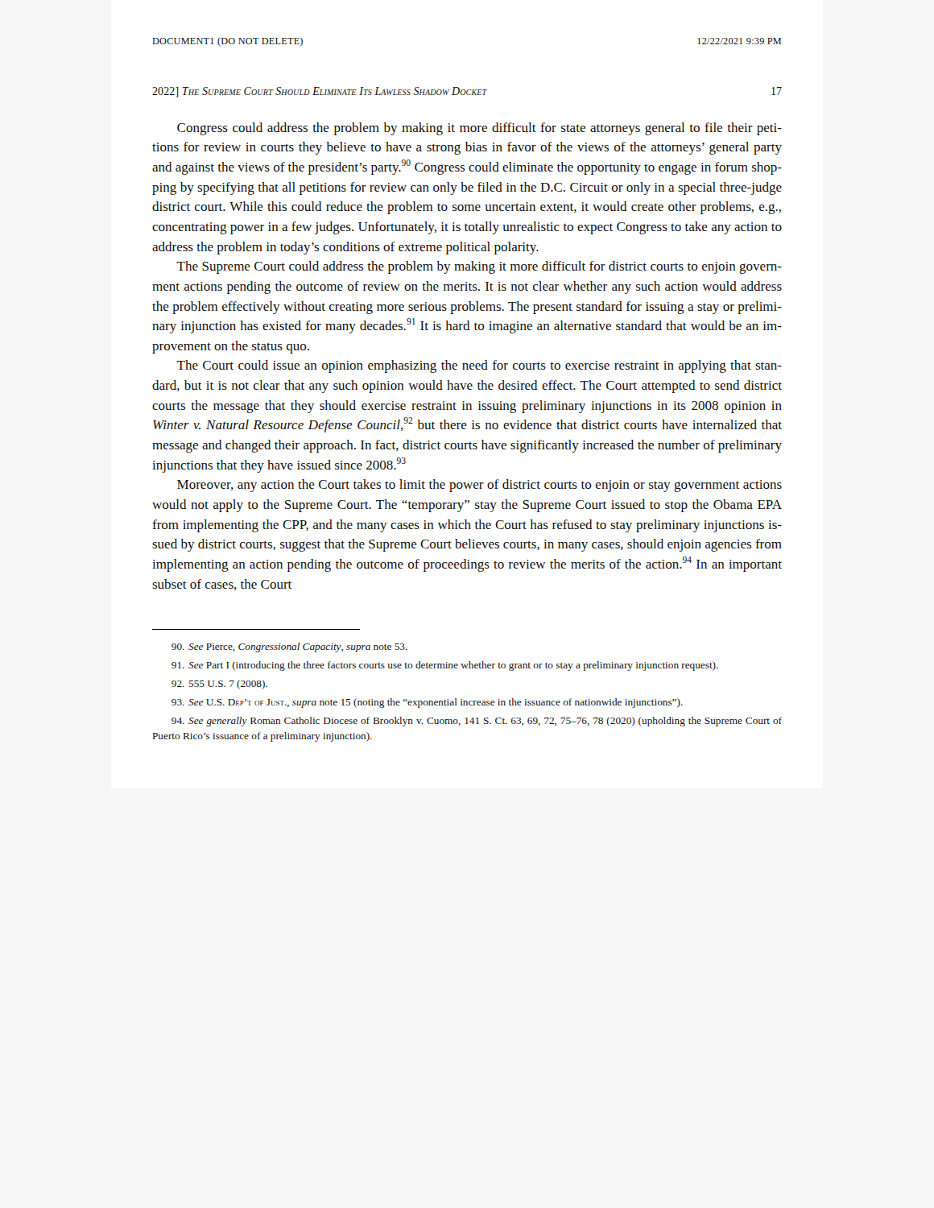DOCUMENT1 (DO NOT DELETE) 12/22/2021 9:39 PM
2022] The Supreme Court Should Eliminate Its Lawless Shadow Docket 17
Congress could address the problem by making it more difficult for state attorneys general to file their petitions for review in courts they believe to have a strong bias in favor of the views of the attorneys’ general party and against the views of the president’s party.90 Congress could eliminate the opportunity to engage in forum shopping by specifying that all petitions for review can only be filed in the D.C. Circuit or only in a special three-judge district court. While this could reduce the problem to some uncertain extent, it would create other problems, e.g., concentrating power in a few judges. Unfortunately, it is totally unrealistic to expect Congress to take any action to address the problem in today’s conditions of extreme political polarity.
The Supreme Court could address the problem by making it more difficult for district courts to enjoin government actions pending the outcome of review on the merits. It is not clear whether any such action would address the problem effectively without creating more serious problems. The present standard for issuing a stay or preliminary injunction has existed for many decades.91 It is hard to imagine an alternative standard that would be an improvement on the status quo.
The Court could issue an opinion emphasizing the need for courts to exercise restraint in applying that standard, but it is not clear that any such opinion would have the desired effect. The Court attempted to send district courts the message that they should exercise restraint in issuing preliminary injunctions in its 2008 opinion in Winter v. Natural Resource Defense Council,92 but there is no evidence that district courts have internalized that message and changed their approach. In fact, district courts have significantly increased the number of preliminary injunctions that they have issued since 2008.93
Moreover, any action the Court takes to limit the power of district courts to enjoin or stay government actions would not apply to the Supreme Court. The “temporary” stay the Supreme Court issued to stop the Obama EPA from implementing the CPP, and the many cases in which the Court has refused to stay preliminary injunctions issued by district courts, suggest that the Supreme Court believes courts, in many cases, should enjoin agencies from implementing an action pending the outcome of proceedings to review the merits of the action.94 In an important subset of cases, the Court
90. See Pierce, Congressional Capacity, supra note 53.
91. See Part I (introducing the three factors courts use to determine whether to grant or to stay a preliminary injunction request).
92. 555 U.S. 7 (2008).
93. See U.S. Dep’t of Just., supra note 15 (noting the “exponential increase in the issuance of nationwide injunctions”).
94. See generally Roman Catholic Diocese of Brooklyn v. Cuomo, 141 S. Ct. 63, 69, 72, 75–76, 78 (2020) (upholding the Supreme Court of Puerto Rico’s issuance of a preliminary injunction).